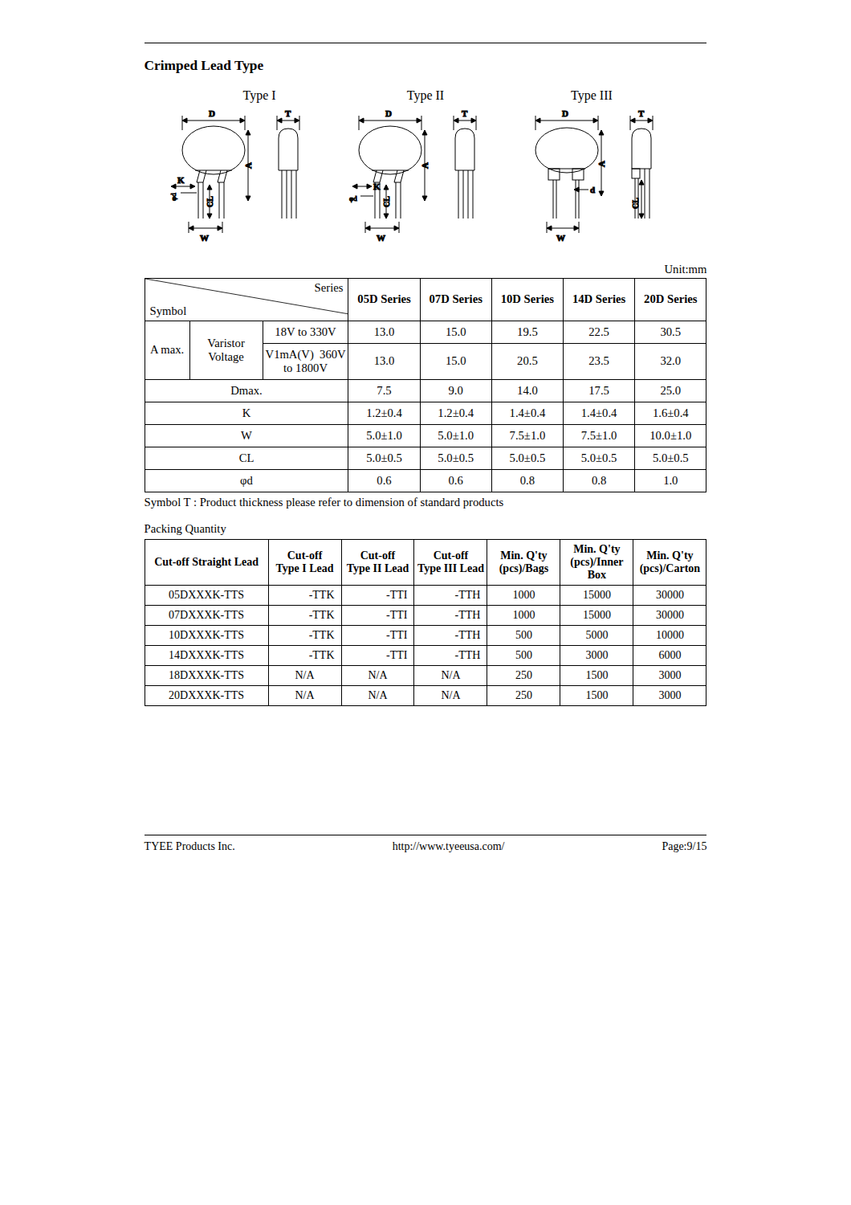Crimped Lead Type
Type I Type II Type III
D A K φd CL W T
D A K φd CL W T
D A d W T CL
Unit:mm
| Series Symbol | 05D Series | 07D Series | 10D Series | 14D Series | 20D Series |
| A max. | Varistor Voltage | 18V to 330V | 13.0 | 15.0 | 19.5 | 22.5 | 30.5 |
| V1mA(V) 360V to 1800V | 13.0 | 15.0 | 20.5 | 23.5 | 32.0 |
| Dmax. | 7.5 | 9.0 | 14.0 | 17.5 | 25.0 |
| K | 1.2±0.4 | 1.2±0.4 | 1.4±0.4 | 1.4±0.4 | 1.6±0.4 |
| W | 5.0±1.0 | 5.0±1.0 | 7.5±1.0 | 7.5±1.0 | 10.0±1.0 |
| CL | 5.0±0.5 | 5.0±0.5 | 5.0±0.5 | 5.0±0.5 | 5.0±0.5 |
| φd | 0.6 | 0.6 | 0.8 | 0.8 | 1.0 |
Symbol T : Product thickness please refer to dimension of standard products
Packing Quantity
| Cut-off Straight Lead | Cut-off Type I Lead | Cut-off Type II Lead | Cut-off Type III Lead | Min. Q'ty (pcs)/Bags | Min. Q'ty (pcs)/Inner Box | Min. Q'ty (pcs)/Carton |
| --- | --- | --- | --- | --- | --- | --- |
| 05DXXXK-TTS | -TTK | -TTI | -TTH | 1000 | 15000 | 30000 |
| 07DXXXK-TTS | -TTK | -TTI | -TTH | 1000 | 15000 | 30000 |
| 10DXXXK-TTS | -TTK | -TTI | -TTH | 500 | 5000 | 10000 |
| 14DXXXK-TTS | -TTK | -TTI | -TTH | 500 | 3000 | 6000 |
| 18DXXXK-TTS | N/A | N/A | N/A | 250 | 1500 | 3000 |
| 20DXXXK-TTS | N/A | N/A | N/A | 250 | 1500 | 3000 |
TYEE Products Inc. http://www.tyeeusa.com/ Page:9/15